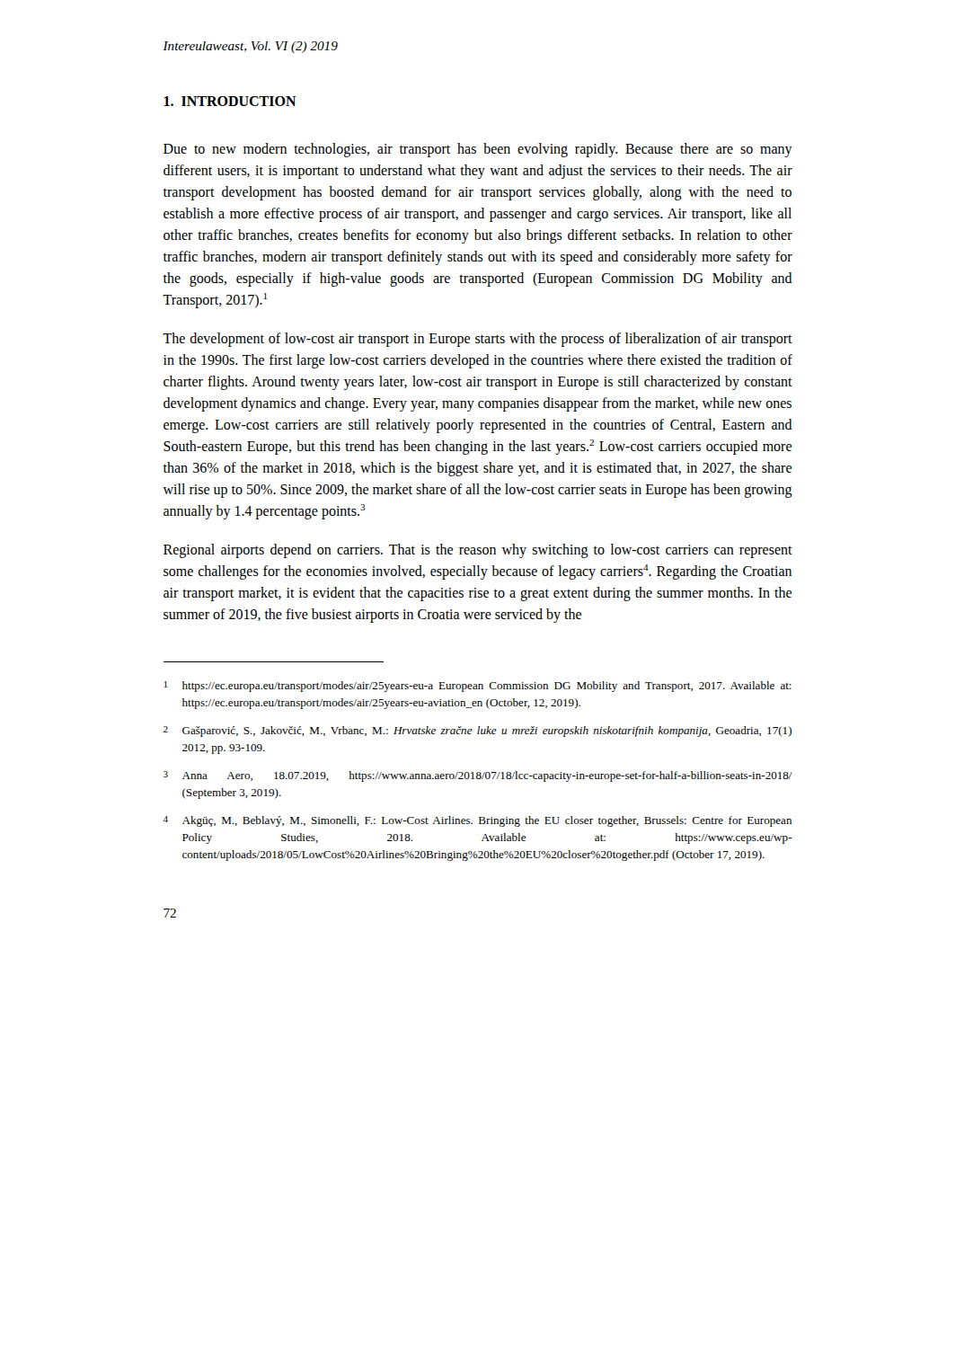Intereulaweast, Vol. VI (2) 2019
1. INTRODUCTION
Due to new modern technologies, air transport has been evolving rapidly. Because there are so many different users, it is important to understand what they want and adjust the services to their needs. The air transport development has boosted demand for air transport services globally, along with the need to establish a more effective process of air transport, and passenger and cargo services. Air transport, like all other traffic branches, creates benefits for economy but also brings different setbacks. In relation to other traffic branches, modern air transport definitely stands out with its speed and considerably more safety for the goods, especially if high-value goods are transported (European Commission DG Mobility and Transport, 2017).1
The development of low-cost air transport in Europe starts with the process of liberalization of air transport in the 1990s. The first large low-cost carriers developed in the countries where there existed the tradition of charter flights. Around twenty years later, low-cost air transport in Europe is still characterized by constant development dynamics and change. Every year, many companies disappear from the market, while new ones emerge. Low-cost carriers are still relatively poorly represented in the countries of Central, Eastern and South-eastern Europe, but this trend has been changing in the last years.2 Low-cost carriers occupied more than 36% of the market in 2018, which is the biggest share yet, and it is estimated that, in 2027, the share will rise up to 50%. Since 2009, the market share of all the low-cost carrier seats in Europe has been growing annually by 1.4 percentage points.3
Regional airports depend on carriers. That is the reason why switching to low-cost carriers can represent some challenges for the economies involved, especially because of legacy carriers4. Regarding the Croatian air transport market, it is evident that the capacities rise to a great extent during the summer months. In the summer of 2019, the five busiest airports in Croatia were serviced by the
1https://ec.europa.eu/transport/modes/air/25years-eu-a European Commission DG Mobility and Transport, 2017. Available at: https://ec.europa.eu/transport/modes/air/25years-eu-aviation_en (October, 12, 2019).
2 Gašparović, S., Jakovčić, M., Vrbanc, M.: Hrvatske zračne luke u mreži europskih niskotarifnih kompanija, Geoadria, 17(1) 2012, pp. 93-109.
3 Anna Aero, 18.07.2019, https://www.anna.aero/2018/07/18/lcc-capacity-in-europe-set-for-half-a-billion-seats-in-2018/ (September 3, 2019).
4 Akgüç, M., Beblavý, M., Simonelli, F.: Low-Cost Airlines. Bringing the EU closer together, Brussels: Centre for European Policy Studies, 2018. Available at: https://www.ceps.eu/wp-content/uploads/2018/05/LowCost%20Airlines%20Bringing%20the%20EU%20closer%20together.pdf (October 17, 2019).
72